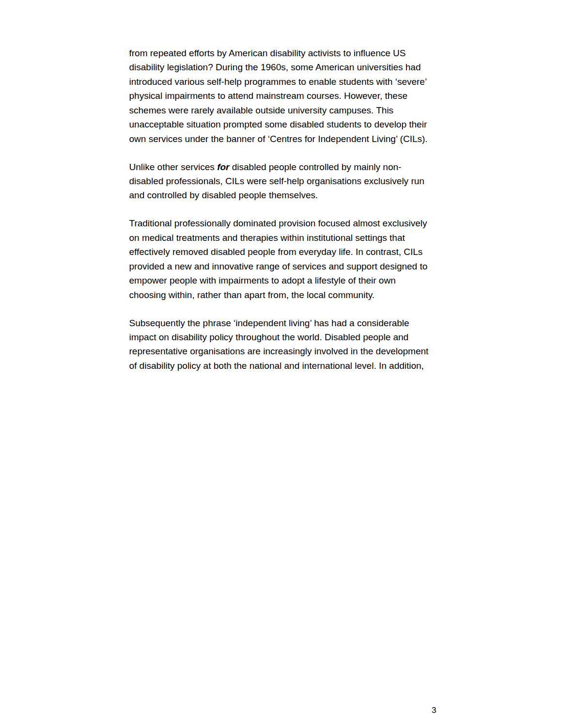from repeated efforts by American disability activists to influence US disability legislation? During the 1960s, some American universities had introduced various self-help programmes to enable students with ‘severe’ physical impairments to attend mainstream courses. However, these schemes were rarely available outside university campuses. This unacceptable situation prompted some disabled students to develop their own services under the banner of ‘Centres for Independent Living’ (CILs).
Unlike other services for disabled people controlled by mainly non-disabled professionals, CILs were self-help organisations exclusively run and controlled by disabled people themselves.
Traditional professionally dominated provision focused almost exclusively on medical treatments and therapies within institutional settings that effectively removed disabled people from everyday life. In contrast, CILs provided a new and innovative range of services and support designed to empower people with impairments to adopt a lifestyle of their own choosing within, rather than apart from, the local community.
Subsequently the phrase ‘independent living’ has had a considerable impact on disability policy throughout the world. Disabled people and representative organisations are increasingly involved in the development of disability policy at both the national and international level. In addition,
3